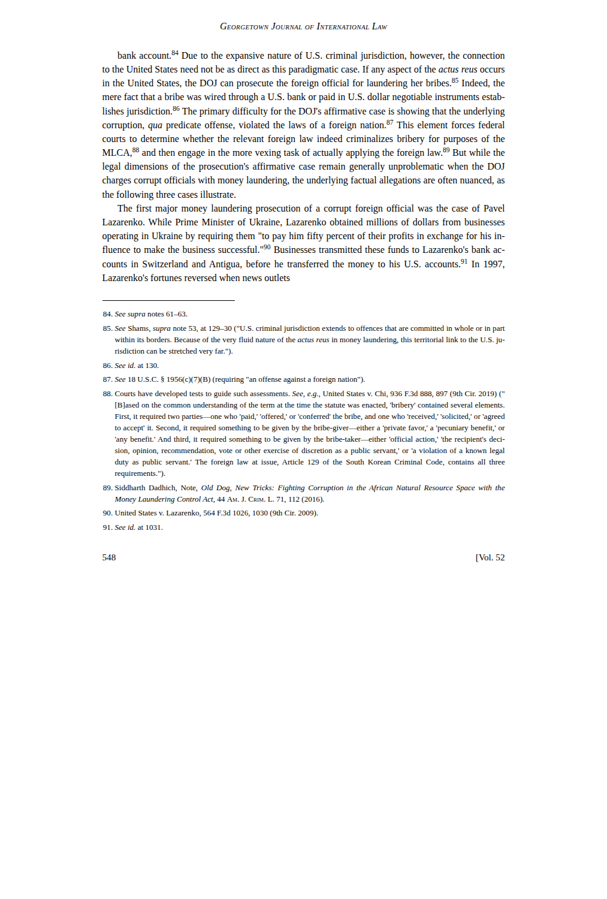Georgetown Journal of International Law
bank account.84 Due to the expansive nature of U.S. criminal jurisdiction, however, the connection to the United States need not be as direct as this paradigmatic case. If any aspect of the actus reus occurs in the United States, the DOJ can prosecute the foreign official for laundering her bribes.85 Indeed, the mere fact that a bribe was wired through a U.S. bank or paid in U.S. dollar negotiable instruments establishes jurisdiction.86 The primary difficulty for the DOJ's affirmative case is showing that the underlying corruption, qua predicate offense, violated the laws of a foreign nation.87 This element forces federal courts to determine whether the relevant foreign law indeed criminalizes bribery for purposes of the MLCA,88 and then engage in the more vexing task of actually applying the foreign law.89 But while the legal dimensions of the prosecution's affirmative case remain generally unproblematic when the DOJ charges corrupt officials with money laundering, the underlying factual allegations are often nuanced, as the following three cases illustrate.
The first major money laundering prosecution of a corrupt foreign official was the case of Pavel Lazarenko. While Prime Minister of Ukraine, Lazarenko obtained millions of dollars from businesses operating in Ukraine by requiring them "to pay him fifty percent of their profits in exchange for his influence to make the business successful."90 Businesses transmitted these funds to Lazarenko's bank accounts in Switzerland and Antigua, before he transferred the money to his U.S. accounts.91 In 1997, Lazarenko's fortunes reversed when news outlets
See supra notes 61–63.
See Shams, supra note 53, at 129–30 ("U.S. criminal jurisdiction extends to offences that are committed in whole or in part within its borders. Because of the very fluid nature of the actus reus in money laundering, this territorial link to the U.S. jurisdiction can be stretched very far.").
See id. at 130.
See 18 U.S.C. § 1956(c)(7)(B) (requiring "an offense against a foreign nation").
Courts have developed tests to guide such assessments. See, e.g., United States v. Chi, 936 F.3d 888, 897 (9th Cir. 2019) ("[B]ased on the common understanding of the term at the time the statute was enacted, 'bribery' contained several elements. First, it required two parties—one who 'paid,' 'offered,' or 'conferred' the bribe, and one who 'received,' 'solicited,' or 'agreed to accept' it. Second, it required something to be given by the bribe-giver—either a 'private favor,' a 'pecuniary benefit,' or 'any benefit.' And third, it required something to be given by the bribe-taker—either 'official action,' 'the recipient's decision, opinion, recommendation, vote or other exercise of discretion as a public servant,' or 'a violation of a known legal duty as public servant.' The foreign law at issue, Article 129 of the South Korean Criminal Code, contains all three requirements.").
Siddharth Dadhich, Note, Old Dog, New Tricks: Fighting Corruption in the African Natural Resource Space with the Money Laundering Control Act, 44 Am. J. Crim. L. 71, 112 (2016).
United States v. Lazarenko, 564 F.3d 1026, 1030 (9th Cir. 2009).
See id. at 1031.
548 [Vol. 52